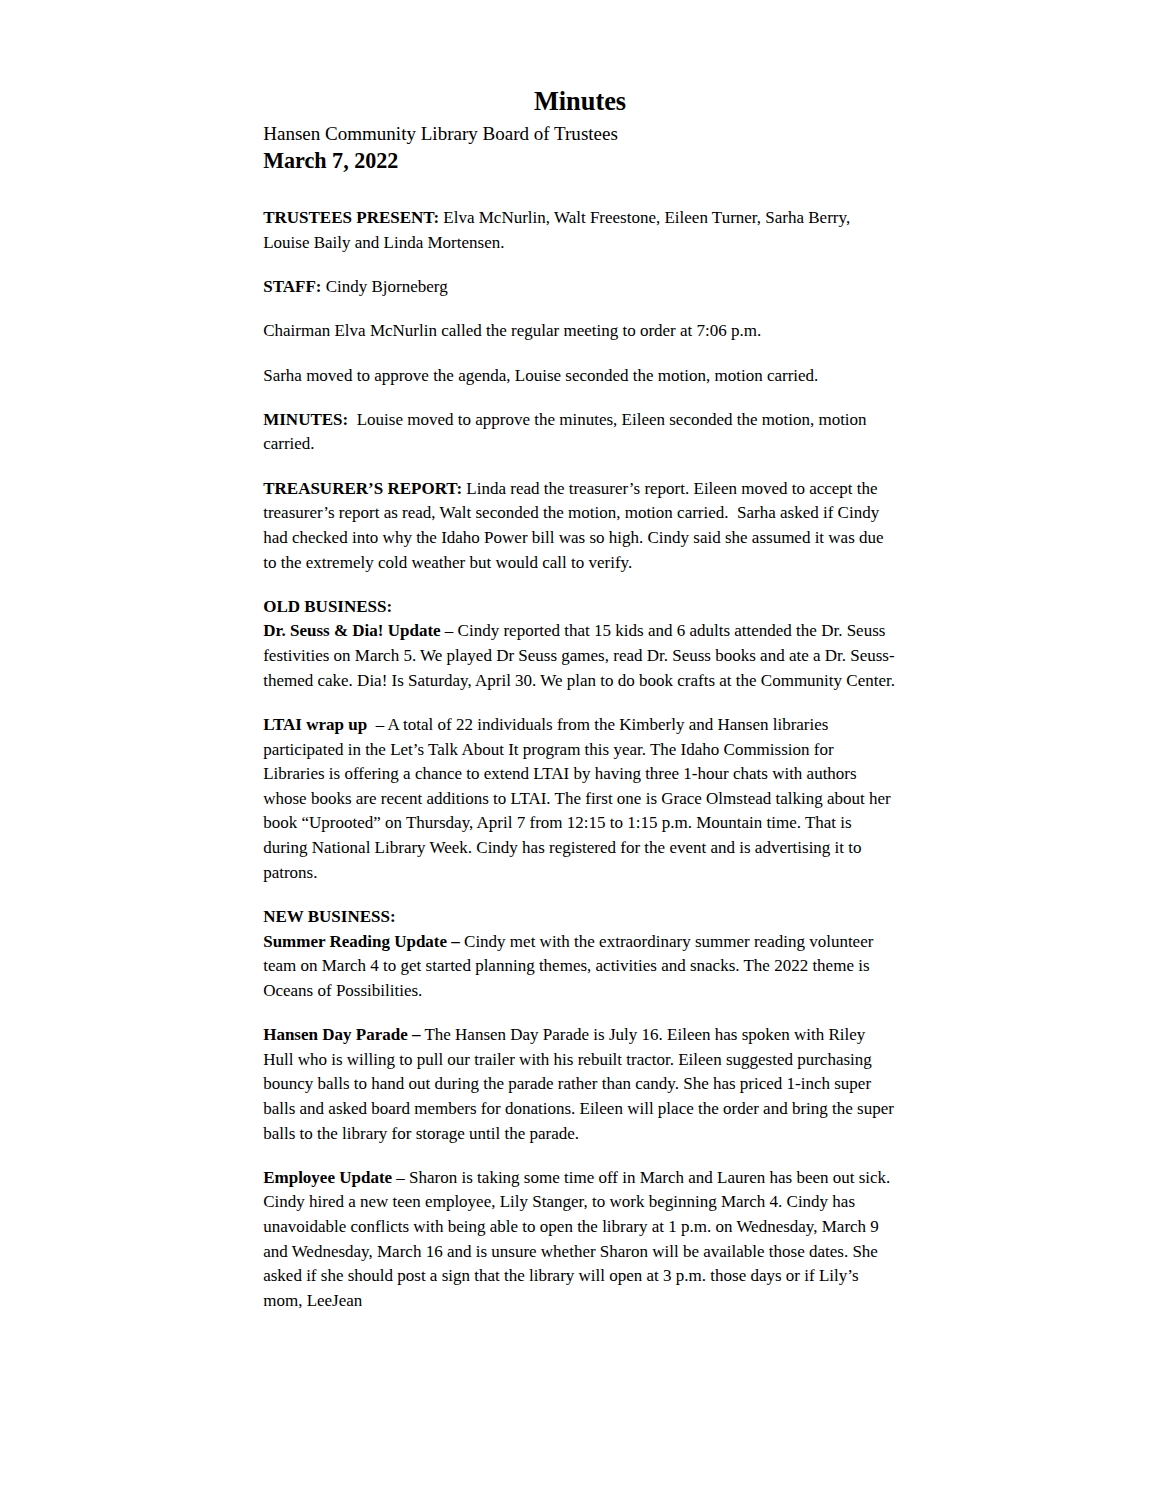Minutes
Hansen Community Library Board of Trustees
March 7, 2022
TRUSTEES PRESENT: Elva McNurlin, Walt Freestone, Eileen Turner, Sarha Berry, Louise Baily and Linda Mortensen.
STAFF: Cindy Bjorneberg
Chairman Elva McNurlin called the regular meeting to order at 7:06 p.m.
Sarha moved to approve the agenda, Louise seconded the motion, motion carried.
MINUTES: Louise moved to approve the minutes, Eileen seconded the motion, motion carried.
TREASURER’S REPORT: Linda read the treasurer’s report. Eileen moved to accept the treasurer’s report as read, Walt seconded the motion, motion carried. Sarha asked if Cindy had checked into why the Idaho Power bill was so high. Cindy said she assumed it was due to the extremely cold weather but would call to verify.
OLD BUSINESS:
Dr. Seuss & Dia! Update – Cindy reported that 15 kids and 6 adults attended the Dr. Seuss festivities on March 5. We played Dr Seuss games, read Dr. Seuss books and ate a Dr. Seuss-themed cake. Dia! Is Saturday, April 30. We plan to do book crafts at the Community Center.
LTAI wrap up – A total of 22 individuals from the Kimberly and Hansen libraries participated in the Let’s Talk About It program this year. The Idaho Commission for Libraries is offering a chance to extend LTAI by having three 1-hour chats with authors whose books are recent additions to LTAI. The first one is Grace Olmstead talking about her book “Uprooted” on Thursday, April 7 from 12:15 to 1:15 p.m. Mountain time. That is during National Library Week. Cindy has registered for the event and is advertising it to patrons.
NEW BUSINESS:
Summer Reading Update – Cindy met with the extraordinary summer reading volunteer team on March 4 to get started planning themes, activities and snacks. The 2022 theme is Oceans of Possibilities.
Hansen Day Parade – The Hansen Day Parade is July 16. Eileen has spoken with Riley Hull who is willing to pull our trailer with his rebuilt tractor. Eileen suggested purchasing bouncy balls to hand out during the parade rather than candy. She has priced 1-inch super balls and asked board members for donations. Eileen will place the order and bring the super balls to the library for storage until the parade.
Employee Update – Sharon is taking some time off in March and Lauren has been out sick. Cindy hired a new teen employee, Lily Stanger, to work beginning March 4. Cindy has unavoidable conflicts with being able to open the library at 1 p.m. on Wednesday, March 9 and Wednesday, March 16 and is unsure whether Sharon will be available those dates. She asked if she should post a sign that the library will open at 3 p.m. those days or if Lily’s mom, LeeJean